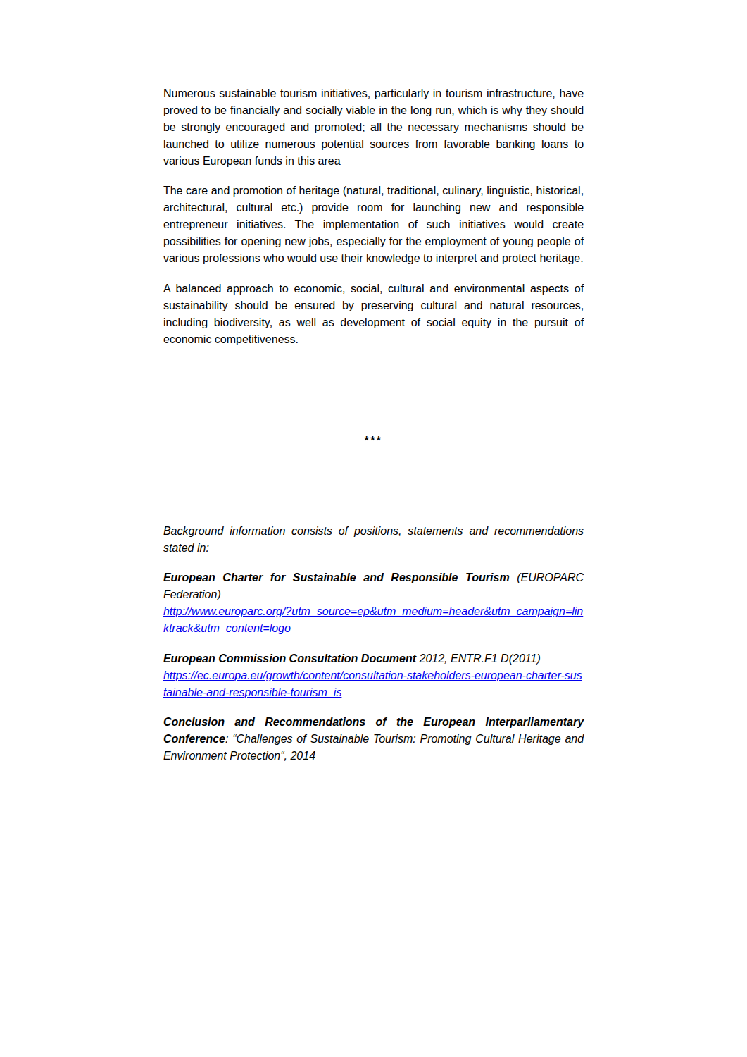Numerous sustainable tourism initiatives, particularly in tourism infrastructure, have proved to be financially and socially viable in the long run, which is why they should be strongly encouraged and promoted; all the necessary mechanisms should be launched to utilize numerous potential sources from favorable banking loans to various European funds in this area
The care and promotion of heritage (natural, traditional, culinary, linguistic, historical, architectural, cultural etc.) provide room for launching new and responsible entrepreneur initiatives. The implementation of such initiatives would create possibilities for opening new jobs, especially for the employment of young people of various professions who would use their knowledge to interpret and protect heritage.
A balanced approach to economic, social, cultural and environmental aspects of sustainability should be ensured by preserving cultural and natural resources, including biodiversity, as well as development of social equity in the pursuit of economic competitiveness.
***
Background information consists of positions, statements and recommendations stated in:
European Charter for Sustainable and Responsible Tourism (EUROPARC Federation)
http://www.europarc.org/?utm_source=ep&utm_medium=header&utm_campaign=linktrack&utm_content=logo
European Commission Consultation Document 2012, ENTR.F1 D(2011)
https://ec.europa.eu/growth/content/consultation-stakeholders-european-charter-sustainable-and-responsible-tourism_is
Conclusion and Recommendations of the European Interparliamentary Conference: “Challenges of Sustainable Tourism: Promoting Cultural Heritage and Environment Protection“, 2014